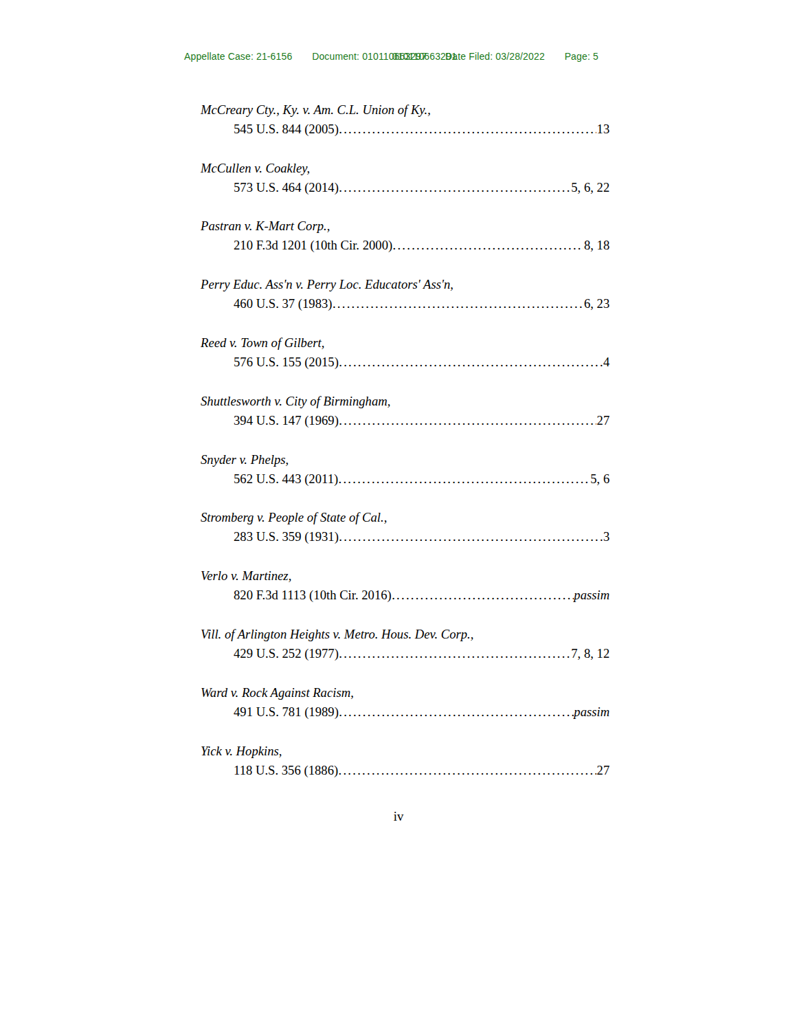Appellate Case: 21-6156 Document: 010110663297010110663291 Date Filed: 03/28/2022 Page: 5
McCreary Cty., Ky. v. Am. C.L. Union of Ky.,
545 U.S. 844 (2005)......................................................................................... 13
McCullen v. Coakley,
573 U.S. 464 (2014)................................................................................. 5, 6, 22
Pastran v. K-Mart Corp.,
210 F.3d 1201 (10th Cir. 2000).................................................................... 8, 18
Perry Educ. Ass'n v. Perry Loc. Educators' Ass'n,
460 U.S. 37 (1983).......................................................................................... 6, 23
Reed v. Town of Gilbert,
576 U.S. 155 (2015)........................................................................................... 4
Shuttlesworth v. City of Birmingham,
394 U.S. 147 (1969)......................................................................................... 27
Snyder v. Phelps,
562 U.S. 443 (2011)....................................................................................... 5, 6
Stromberg v. People of State of Cal.,
283 U.S. 359 (1931)........................................................................................... 3
Verlo v. Martinez,
820 F.3d 1113 (10th Cir. 2016)................................................................ passim
Vill. of Arlington Heights v. Metro. Hous. Dev. Corp.,
429 U.S. 252 (1977)............................................................................... 7, 8, 12
Ward v. Rock Against Racism,
491 U.S. 781 (1989).................................................................................. passim
Yick v. Hopkins,
118 U.S. 356 (1886)......................................................................................... 27
iv